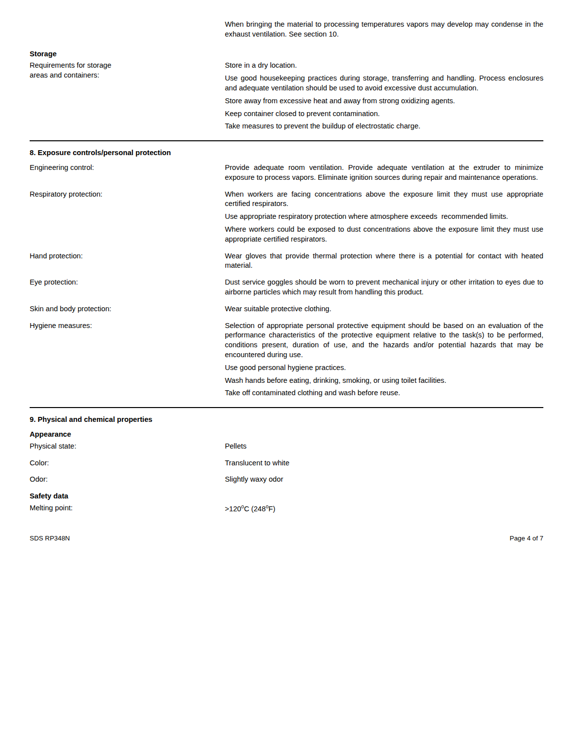When bringing the material to processing temperatures vapors may develop may condense in the exhaust ventilation. See section 10.
Storage
Requirements for storage
areas and containers:
Store in a dry location.
Use good housekeeping practices during storage, transferring and handling. Process enclosures and adequate ventilation should be used to avoid excessive dust accumulation.
Store away from excessive heat and away from strong oxidizing agents.
Keep container closed to prevent contamination.
Take measures to prevent the buildup of electrostatic charge.
8. Exposure controls/personal protection
Engineering control:
Provide adequate room ventilation. Provide adequate ventilation at the extruder to minimize exposure to process vapors. Eliminate ignition sources during repair and maintenance operations.
Respiratory protection:
When workers are facing concentrations above the exposure limit they must use appropriate certified respirators.
Use appropriate respiratory protection where atmosphere exceeds recommended limits.
Where workers could be exposed to dust concentrations above the exposure limit they must use appropriate certified respirators.
Hand protection:
Wear gloves that provide thermal protection where there is a potential for contact with heated material.
Eye protection:
Dust service goggles should be worn to prevent mechanical injury or other irritation to eyes due to airborne particles which may result from handling this product.
Skin and body protection:
Wear suitable protective clothing.
Hygiene measures:
Selection of appropriate personal protective equipment should be based on an evaluation of the performance characteristics of the protective equipment relative to the task(s) to be performed, conditions present, duration of use, and the hazards and/or potential hazards that may be encountered during use.
Use good personal hygiene practices.
Wash hands before eating, drinking, smoking, or using toilet facilities.
Take off contaminated clothing and wash before reuse.
9. Physical and chemical properties
Appearance
Physical state:
Pellets
Color:
Translucent to white
Odor:
Slightly waxy odor
Safety data
Melting point:
>120oC (248oF)
SDS RP348N
Page 4 of 7